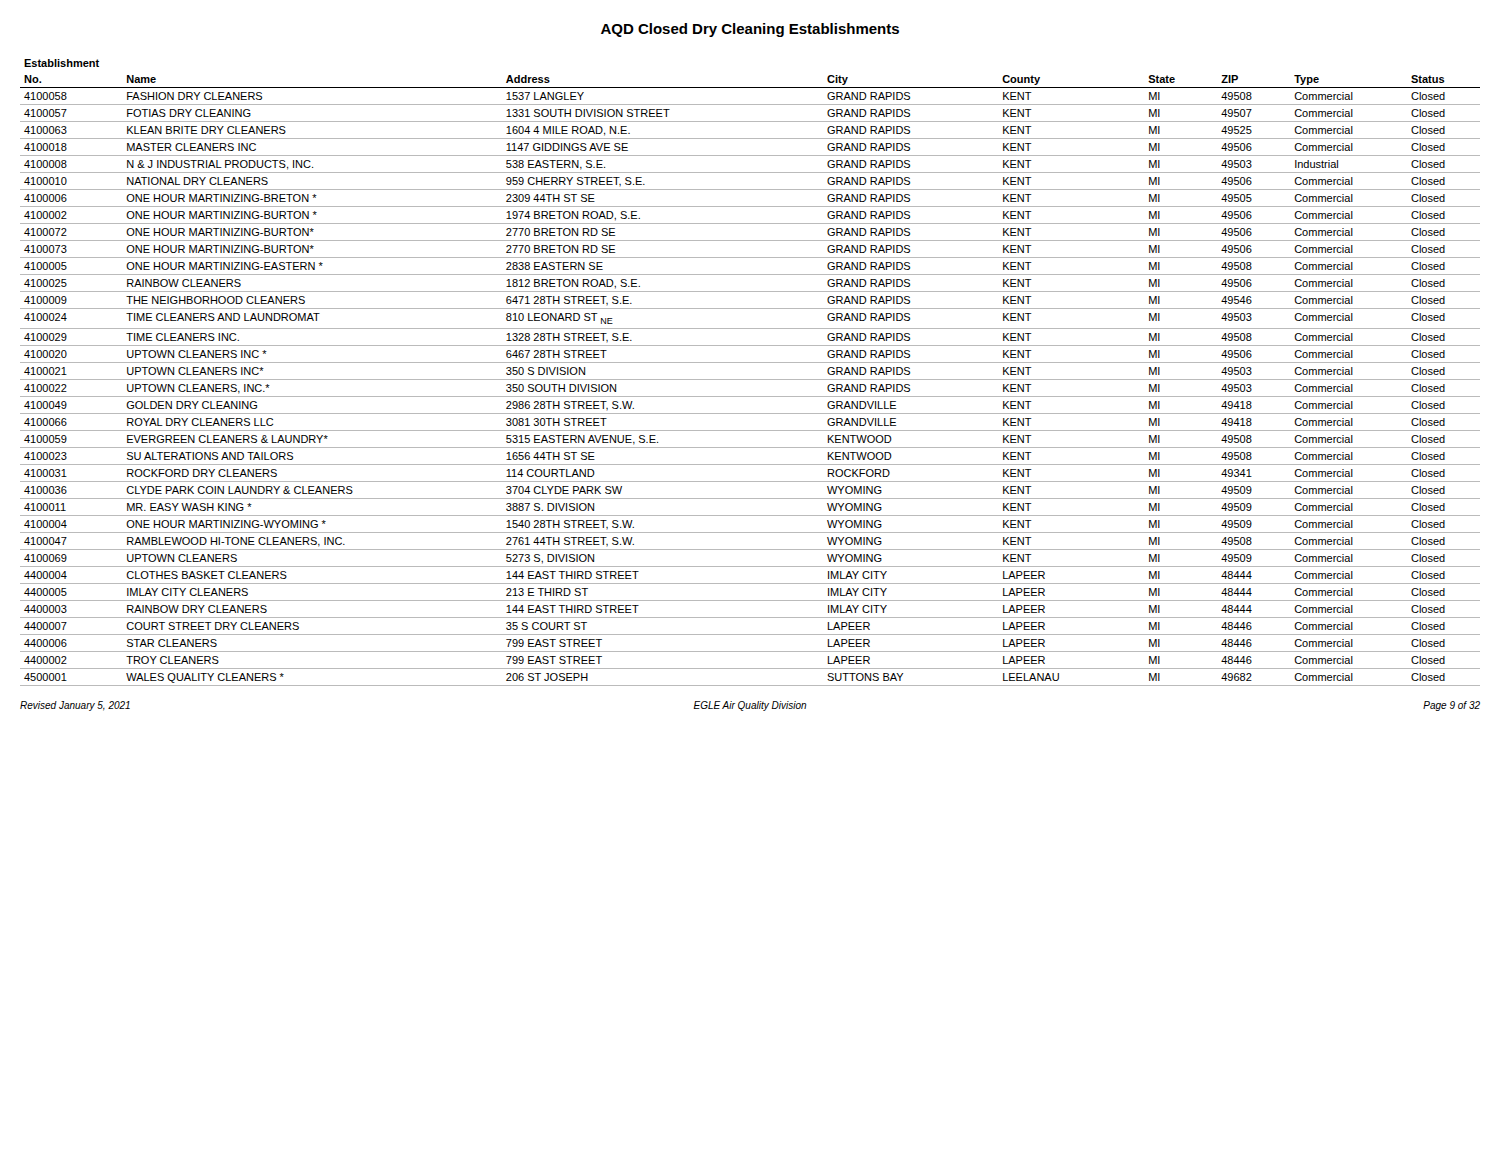AQD Closed Dry Cleaning Establishments
| Establishment |
| --- |
| No. | Name | Address | City | County | State | ZIP | Type | Status |
| 4100058 | FASHION DRY CLEANERS | 1537 LANGLEY | GRAND RAPIDS | KENT | MI | 49508 | Commercial | Closed |
| 4100057 | FOTIAS DRY CLEANING | 1331 SOUTH DIVISION STREET | GRAND RAPIDS | KENT | MI | 49507 | Commercial | Closed |
| 4100063 | KLEAN BRITE DRY CLEANERS | 1604 4 MILE ROAD, N.E. | GRAND RAPIDS | KENT | MI | 49525 | Commercial | Closed |
| 4100018 | MASTER CLEANERS INC | 1147 GIDDINGS AVE SE | GRAND RAPIDS | KENT | MI | 49506 | Commercial | Closed |
| 4100008 | N & J INDUSTRIAL PRODUCTS, INC. | 538 EASTERN, S.E. | GRAND RAPIDS | KENT | MI | 49503 | Industrial | Closed |
| 4100010 | NATIONAL DRY CLEANERS | 959 CHERRY STREET, S.E. | GRAND RAPIDS | KENT | MI | 49506 | Commercial | Closed |
| 4100006 | ONE HOUR MARTINIZING-BRETON * | 2309 44TH ST SE | GRAND RAPIDS | KENT | MI | 49505 | Commercial | Closed |
| 4100002 | ONE HOUR MARTINIZING-BURTON * | 1974 BRETON ROAD, S.E. | GRAND RAPIDS | KENT | MI | 49506 | Commercial | Closed |
| 4100072 | ONE HOUR MARTINIZING-BURTON* | 2770 BRETON RD SE | GRAND RAPIDS | KENT | MI | 49506 | Commercial | Closed |
| 4100073 | ONE HOUR MARTINIZING-BURTON* | 2770 BRETON RD SE | GRAND RAPIDS | KENT | MI | 49506 | Commercial | Closed |
| 4100005 | ONE HOUR MARTINIZING-EASTERN * | 2838 EASTERN SE | GRAND RAPIDS | KENT | MI | 49508 | Commercial | Closed |
| 4100025 | RAINBOW CLEANERS | 1812 BRETON ROAD, S.E. | GRAND RAPIDS | KENT | MI | 49506 | Commercial | Closed |
| 4100009 | THE NEIGHBORHOOD CLEANERS | 6471 28TH STREET, S.E. | GRAND RAPIDS | KENT | MI | 49546 | Commercial | Closed |
| 4100024 | TIME CLEANERS AND LAUNDROMAT | 810 LEONARD ST NE | GRAND RAPIDS | KENT | MI | 49503 | Commercial | Closed |
| 4100029 | TIME CLEANERS INC. | 1328 28TH STREET, S.E. | GRAND RAPIDS | KENT | MI | 49508 | Commercial | Closed |
| 4100020 | UPTOWN CLEANERS INC * | 6467 28TH STREET | GRAND RAPIDS | KENT | MI | 49506 | Commercial | Closed |
| 4100021 | UPTOWN CLEANERS INC* | 350 S DIVISION | GRAND RAPIDS | KENT | MI | 49503 | Commercial | Closed |
| 4100022 | UPTOWN CLEANERS, INC.* | 350 SOUTH DIVISION | GRAND RAPIDS | KENT | MI | 49503 | Commercial | Closed |
| 4100049 | GOLDEN DRY CLEANING | 2986 28TH STREET, S.W. | GRANDVILLE | KENT | MI | 49418 | Commercial | Closed |
| 4100066 | ROYAL DRY CLEANERS LLC | 3081 30TH STREET | GRANDVILLE | KENT | MI | 49418 | Commercial | Closed |
| 4100059 | EVERGREEN CLEANERS & LAUNDRY* | 5315 EASTERN AVENUE, S.E. | KENTWOOD | KENT | MI | 49508 | Commercial | Closed |
| 4100023 | SU ALTERATIONS AND TAILORS | 1656 44TH ST SE | KENTWOOD | KENT | MI | 49508 | Commercial | Closed |
| 4100031 | ROCKFORD DRY CLEANERS | 114 COURTLAND | ROCKFORD | KENT | MI | 49341 | Commercial | Closed |
| 4100036 | CLYDE PARK COIN LAUNDRY & CLEANERS | 3704 CLYDE PARK SW | WYOMING | KENT | MI | 49509 | Commercial | Closed |
| 4100011 | MR. EASY WASH KING * | 3887 S. DIVISION | WYOMING | KENT | MI | 49509 | Commercial | Closed |
| 4100004 | ONE HOUR MARTINIZING-WYOMING * | 1540 28TH STREET, S.W. | WYOMING | KENT | MI | 49509 | Commercial | Closed |
| 4100047 | RAMBLEWOOD HI-TONE CLEANERS, INC. | 2761 44TH STREET, S.W. | WYOMING | KENT | MI | 49508 | Commercial | Closed |
| 4100069 | UPTOWN CLEANERS | 5273 S, DIVISION | WYOMING | KENT | MI | 49509 | Commercial | Closed |
| 4400004 | CLOTHES BASKET CLEANERS | 144 EAST THIRD STREET | IMLAY CITY | LAPEER | MI | 48444 | Commercial | Closed |
| 4400005 | IMLAY CITY CLEANERS | 213 E THIRD ST | IMLAY CITY | LAPEER | MI | 48444 | Commercial | Closed |
| 4400003 | RAINBOW DRY CLEANERS | 144 EAST THIRD STREET | IMLAY CITY | LAPEER | MI | 48444 | Commercial | Closed |
| 4400007 | COURT STREET DRY CLEANERS | 35 S COURT ST | LAPEER | LAPEER | MI | 48446 | Commercial | Closed |
| 4400006 | STAR CLEANERS | 799 EAST STREET | LAPEER | LAPEER | MI | 48446 | Commercial | Closed |
| 4400002 | TROY CLEANERS | 799 EAST STREET | LAPEER | LAPEER | MI | 48446 | Commercial | Closed |
| 4500001 | WALES QUALITY CLEANERS * | 206 ST JOSEPH | SUTTONS BAY | LEELANAU | MI | 49682 | Commercial | Closed |
Revised January 5, 2021
EGLE Air Quality Division
Page 9 of 32